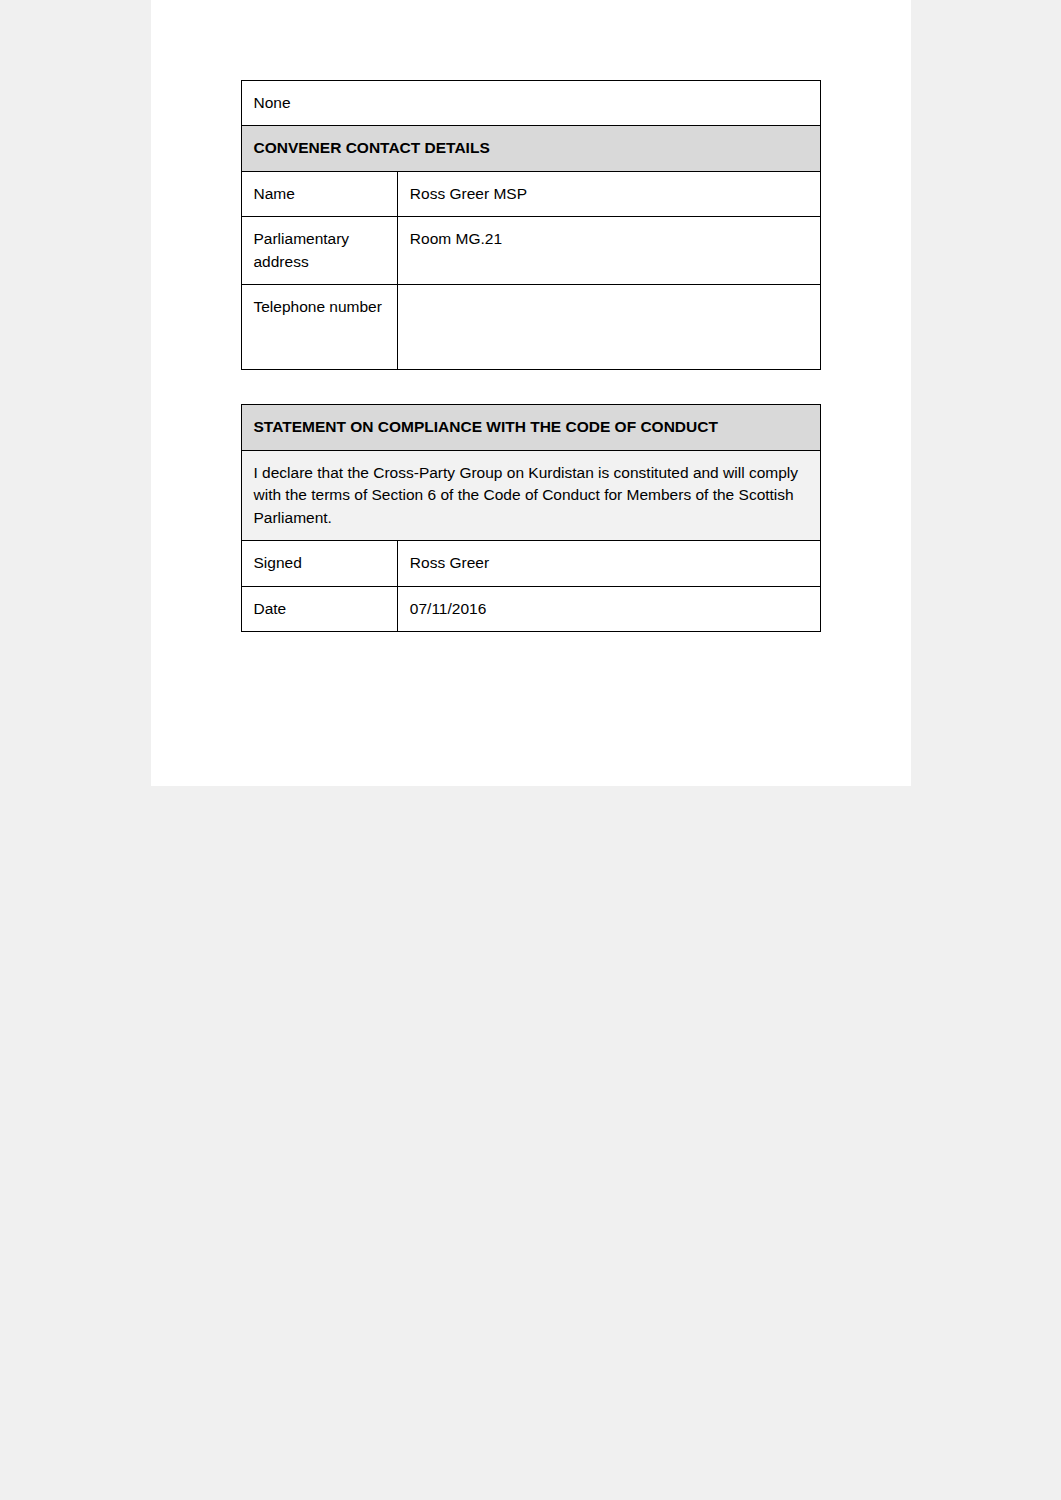| None |
| CONVENER CONTACT DETAILS |
| Name | Ross Greer MSP |
| Parliamentary address | Room MG.21 |
| Telephone number | |
| STATEMENT ON COMPLIANCE WITH THE CODE OF CONDUCT |
| I declare that the Cross-Party Group on Kurdistan is constituted and will comply with the terms of Section 6 of the Code of Conduct for Members of the Scottish Parliament. |
| Signed | Ross Greer |
| Date | 07/11/2016 |